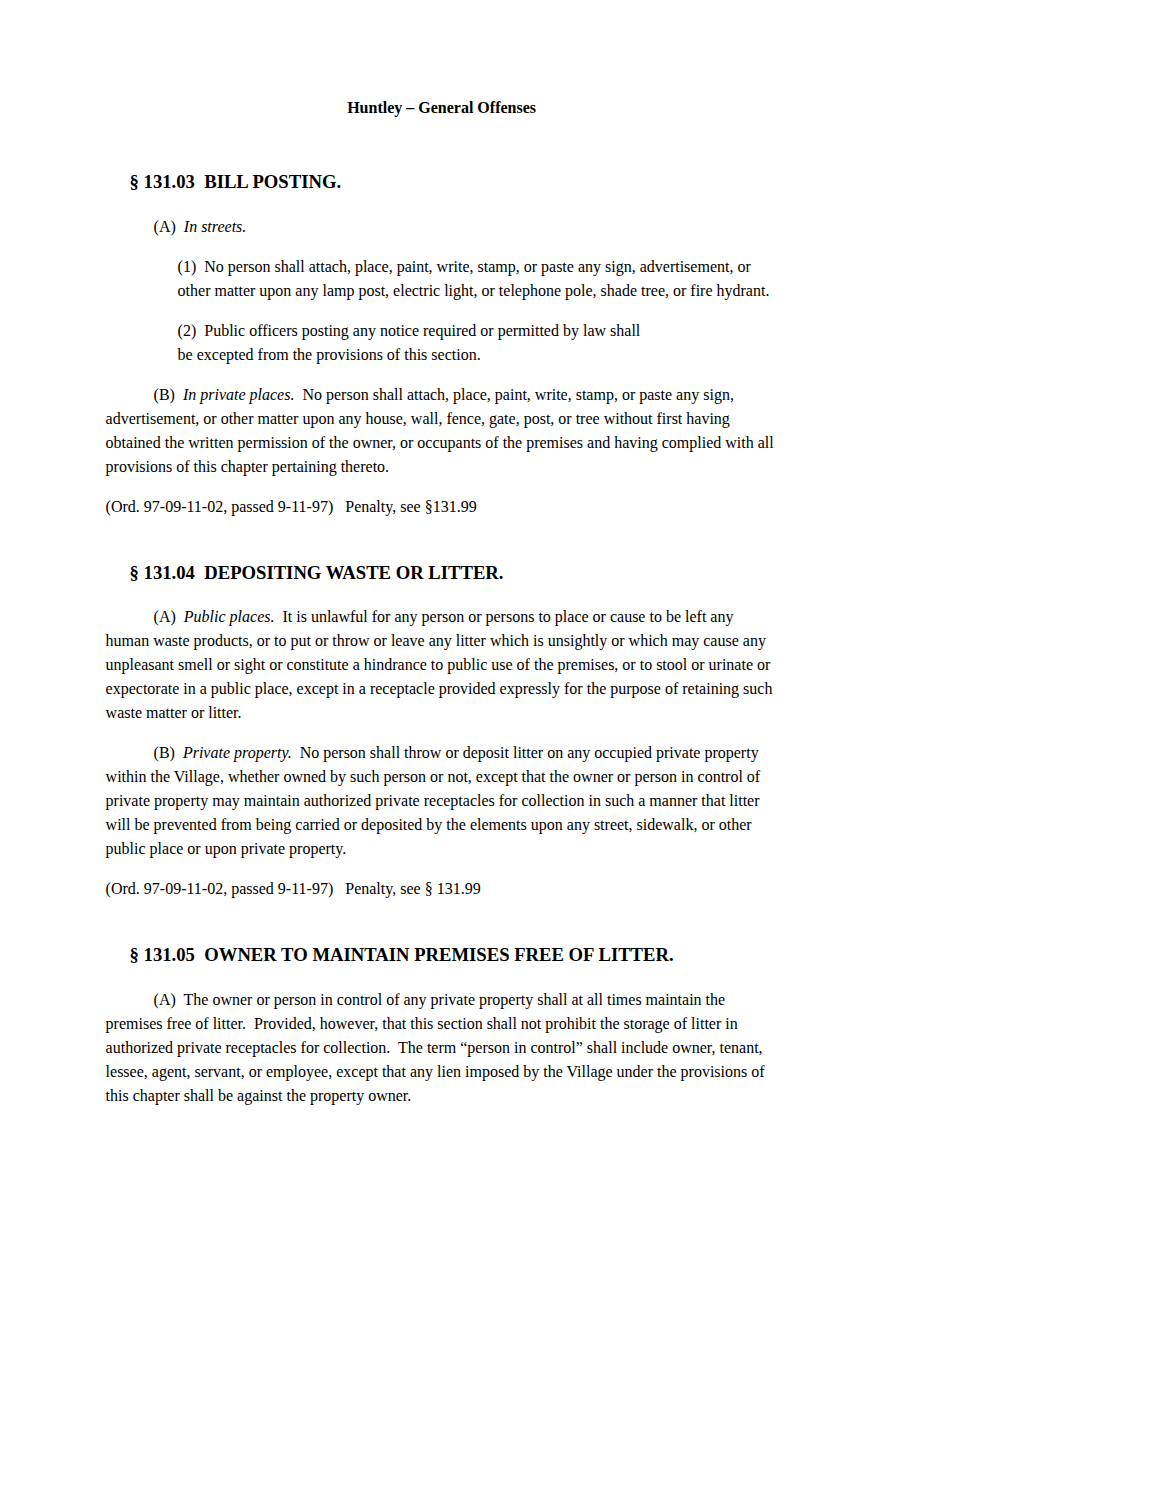Huntley – General Offenses
§ 131.03 BILL POSTING.
(A) In streets.
(1) No person shall attach, place, paint, write, stamp, or paste any sign, advertisement, or other matter upon any lamp post, electric light, or telephone pole, shade tree, or fire hydrant.
(2) Public officers posting any notice required or permitted by law shall
be excepted from the provisions of this section.
(B) In private places. No person shall attach, place, paint, write, stamp, or paste any sign, advertisement, or other matter upon any house, wall, fence, gate, post, or tree without first having obtained the written permission of the owner, or occupants of the premises and having complied with all provisions of this chapter pertaining thereto.
(Ord. 97-09-11-02, passed 9-11-97) Penalty, see §131.99
§ 131.04 DEPOSITING WASTE OR LITTER.
(A) Public places. It is unlawful for any person or persons to place or cause to be left any human waste products, or to put or throw or leave any litter which is unsightly or which may cause any unpleasant smell or sight or constitute a hindrance to public use of the premises, or to stool or urinate or expectorate in a public place, except in a receptacle provided expressly for the purpose of retaining such waste matter or litter.
(B) Private property. No person shall throw or deposit litter on any occupied private property within the Village, whether owned by such person or not, except that the owner or person in control of private property may maintain authorized private receptacles for collection in such a manner that litter will be prevented from being carried or deposited by the elements upon any street, sidewalk, or other public place or upon private property.
(Ord. 97-09-11-02, passed 9-11-97) Penalty, see § 131.99
§ 131.05 OWNER TO MAINTAIN PREMISES FREE OF LITTER.
(A) The owner or person in control of any private property shall at all times maintain the premises free of litter. Provided, however, that this section shall not prohibit the storage of litter in authorized private receptacles for collection. The term “person in control” shall include owner, tenant, lessee, agent, servant, or employee, except that any lien imposed by the Village under the provisions of this chapter shall be against the property owner.